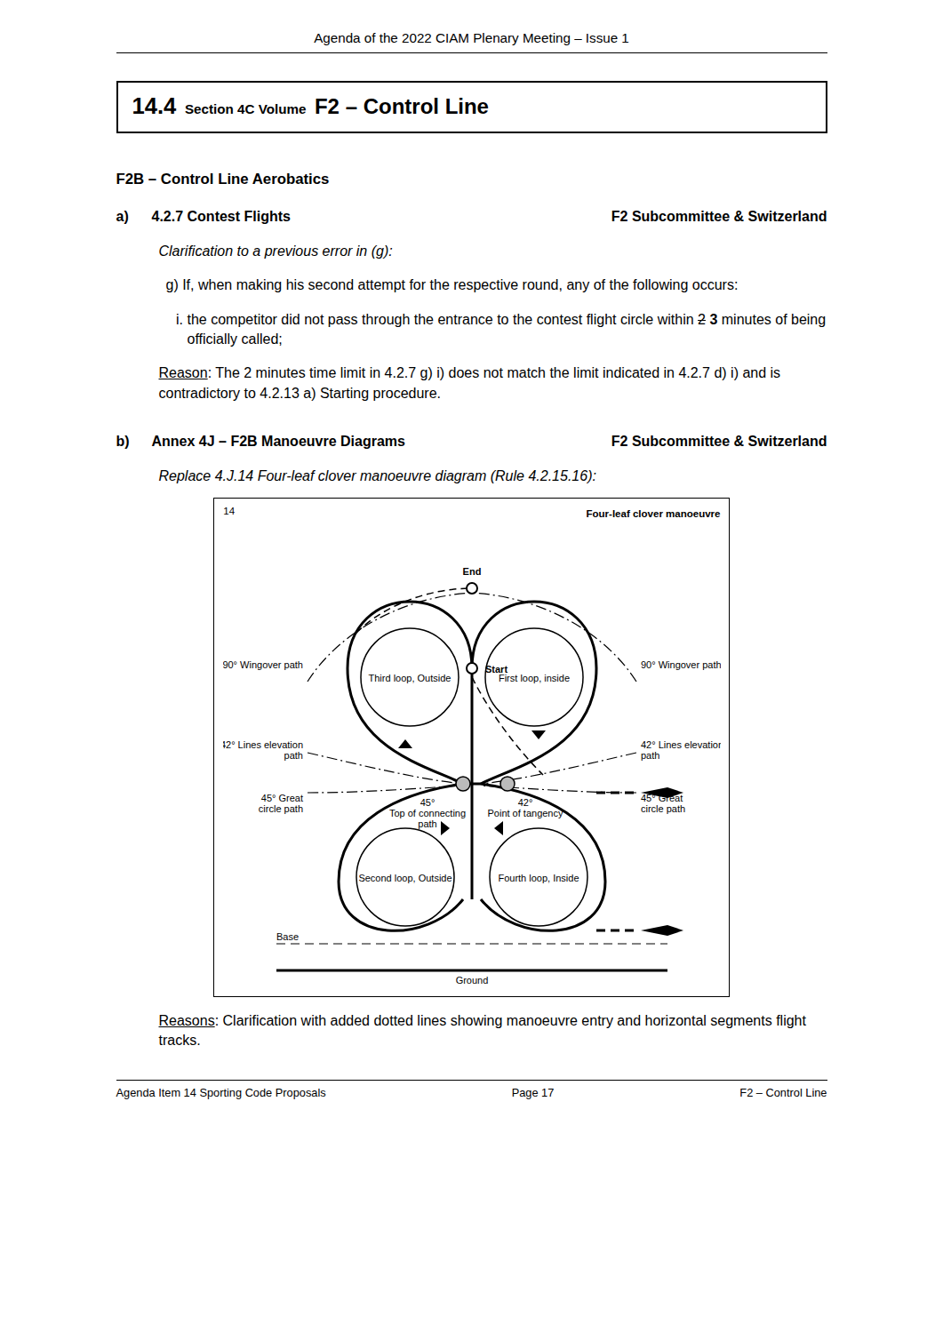Agenda of the 2022 CIAM Plenary Meeting – Issue 1
14.4 Section 4C Volume F2 – Control Line
F2B – Control Line Aerobatics
a) 4.2.7 Contest Flights F2 Subcommittee & Switzerland
Clarification to a previous error in (g):
g) If, when making his second attempt for the respective round, any of the following occurs:
the competitor did not pass through the entrance to the contest flight circle within 2 3 minutes of being officially called;
Reason: The 2 minutes time limit in 4.2.7 g) i) does not match the limit indicated in 4.2.7 d) i) and is contradictory to 4.2.13 a) Starting procedure.
b) Annex 4J – F2B Manoeuvre Diagrams F2 Subcommittee & Switzerland
Replace 4.J.14 Four-leaf clover manoeuvre diagram (Rule 4.2.15.16):
14
Four-leaf clover manoeuvre
End Start First loop, inside Third loop, Outside Second loop, Outside Fourth loop, Inside 90° Wingover path 90° Wingover path 42° Lines elevation path 42° Lines elevation path 45° Great circle path 45° Great circle path 45° Top of connecting path 42° Point of tangency Base Ground
Reasons: Clarification with added dotted lines showing manoeuvre entry and horizontal segments flight tracks.
Agenda Item 14 Sporting Code Proposals Page 17 F2 – Control Line